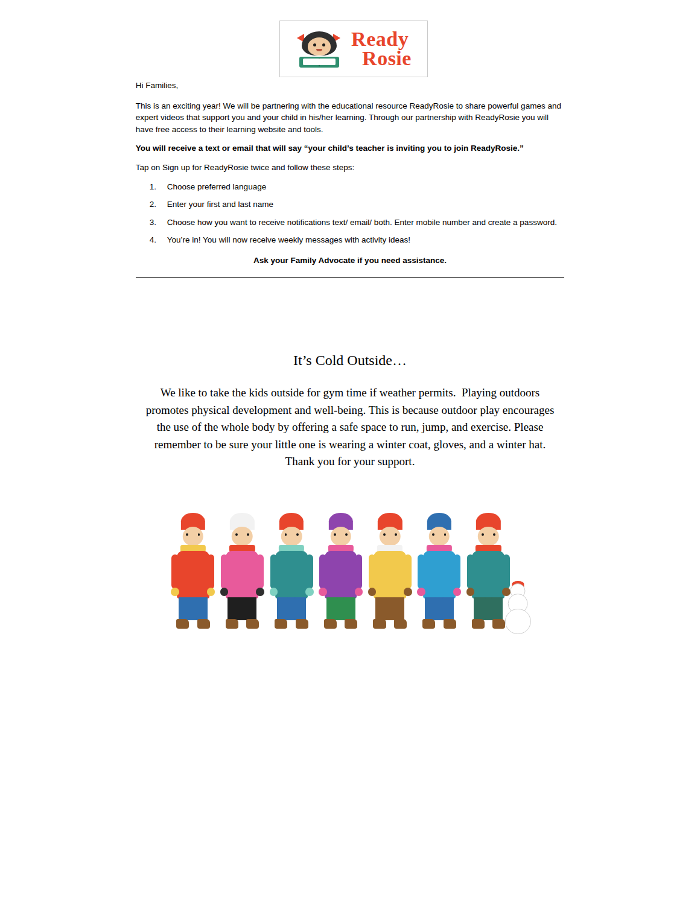ReadyRosie
Hi Families,
This is an exciting year! We will be partnering with the educational resource ReadyRosie to share powerful games and expert videos that support you and your child in his/her learning. Through our partnership with ReadyRosie you will have free access to their learning website and tools.
You will receive a text or email that will say “your child’s teacher is inviting you to join ReadyRosie.”
Tap on Sign up for ReadyRosie twice and follow these steps:
Choose preferred language
Enter your first and last name
Choose how you want to receive notifications text/ email/ both. Enter mobile number and create a password.
You’re in! You will now receive weekly messages with activity ideas!
Ask your Family Advocate if you need assistance.
It’s Cold Outside…
We like to take the kids outside for gym time if weather permits. Playing outdoors promotes physical development and well-being. This is because outdoor play encourages the use of the whole body by offering a safe space to run, jump, and exercise. Please remember to be sure your little one is wearing a winter coat, gloves, and a winter hat. Thank you for your support.